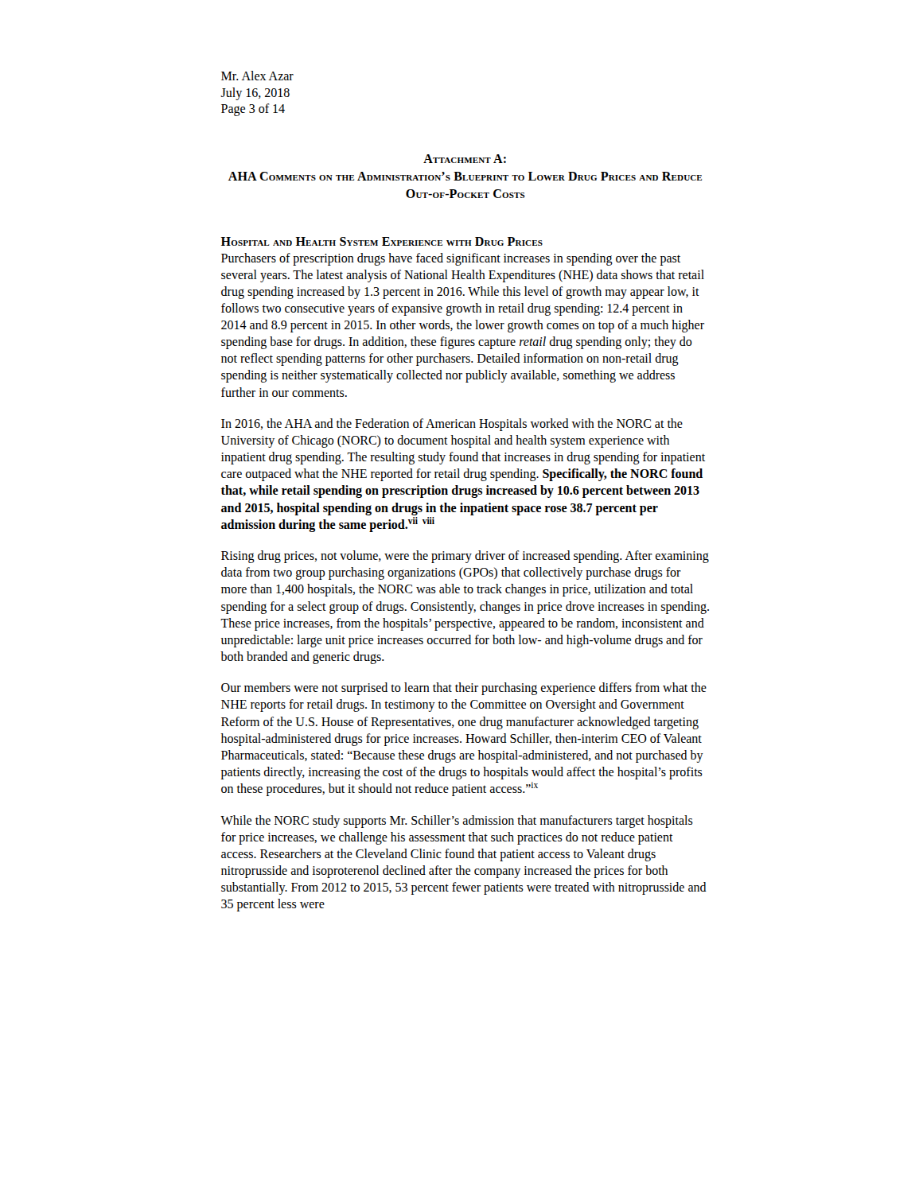Mr. Alex Azar
July 16, 2018
Page 3 of 14
Attachment A:
AHA Comments on the Administration’s Blueprint to Lower Drug Prices and Reduce Out-of-Pocket Costs
Hospital and Health System Experience with Drug Prices
Purchasers of prescription drugs have faced significant increases in spending over the past several years. The latest analysis of National Health Expenditures (NHE) data shows that retail drug spending increased by 1.3 percent in 2016. While this level of growth may appear low, it follows two consecutive years of expansive growth in retail drug spending: 12.4 percent in 2014 and 8.9 percent in 2015. In other words, the lower growth comes on top of a much higher spending base for drugs. In addition, these figures capture retail drug spending only; they do not reflect spending patterns for other purchasers. Detailed information on non-retail drug spending is neither systematically collected nor publicly available, something we address further in our comments.
In 2016, the AHA and the Federation of American Hospitals worked with the NORC at the University of Chicago (NORC) to document hospital and health system experience with inpatient drug spending. The resulting study found that increases in drug spending for inpatient care outpaced what the NHE reported for retail drug spending. Specifically, the NORC found that, while retail spending on prescription drugs increased by 10.6 percent between 2013 and 2015, hospital spending on drugs in the inpatient space rose 38.7 percent per admission during the same period. vii viii
Rising drug prices, not volume, were the primary driver of increased spending. After examining data from two group purchasing organizations (GPOs) that collectively purchase drugs for more than 1,400 hospitals, the NORC was able to track changes in price, utilization and total spending for a select group of drugs. Consistently, changes in price drove increases in spending. These price increases, from the hospitals’ perspective, appeared to be random, inconsistent and unpredictable: large unit price increases occurred for both low- and high-volume drugs and for both branded and generic drugs.
Our members were not surprised to learn that their purchasing experience differs from what the NHE reports for retail drugs. In testimony to the Committee on Oversight and Government Reform of the U.S. House of Representatives, one drug manufacturer acknowledged targeting hospital-administered drugs for price increases. Howard Schiller, then-interim CEO of Valeant Pharmaceuticals, stated: “Because these drugs are hospital-administered, and not purchased by patients directly, increasing the cost of the drugs to hospitals would affect the hospital’s profits on these procedures, but it should not reduce patient access.”ix
While the NORC study supports Mr. Schiller’s admission that manufacturers target hospitals for price increases, we challenge his assessment that such practices do not reduce patient access. Researchers at the Cleveland Clinic found that patient access to Valeant drugs nitroprusside and isoproterenol declined after the company increased the prices for both substantially. From 2012 to 2015, 53 percent fewer patients were treated with nitroprusside and 35 percent less were